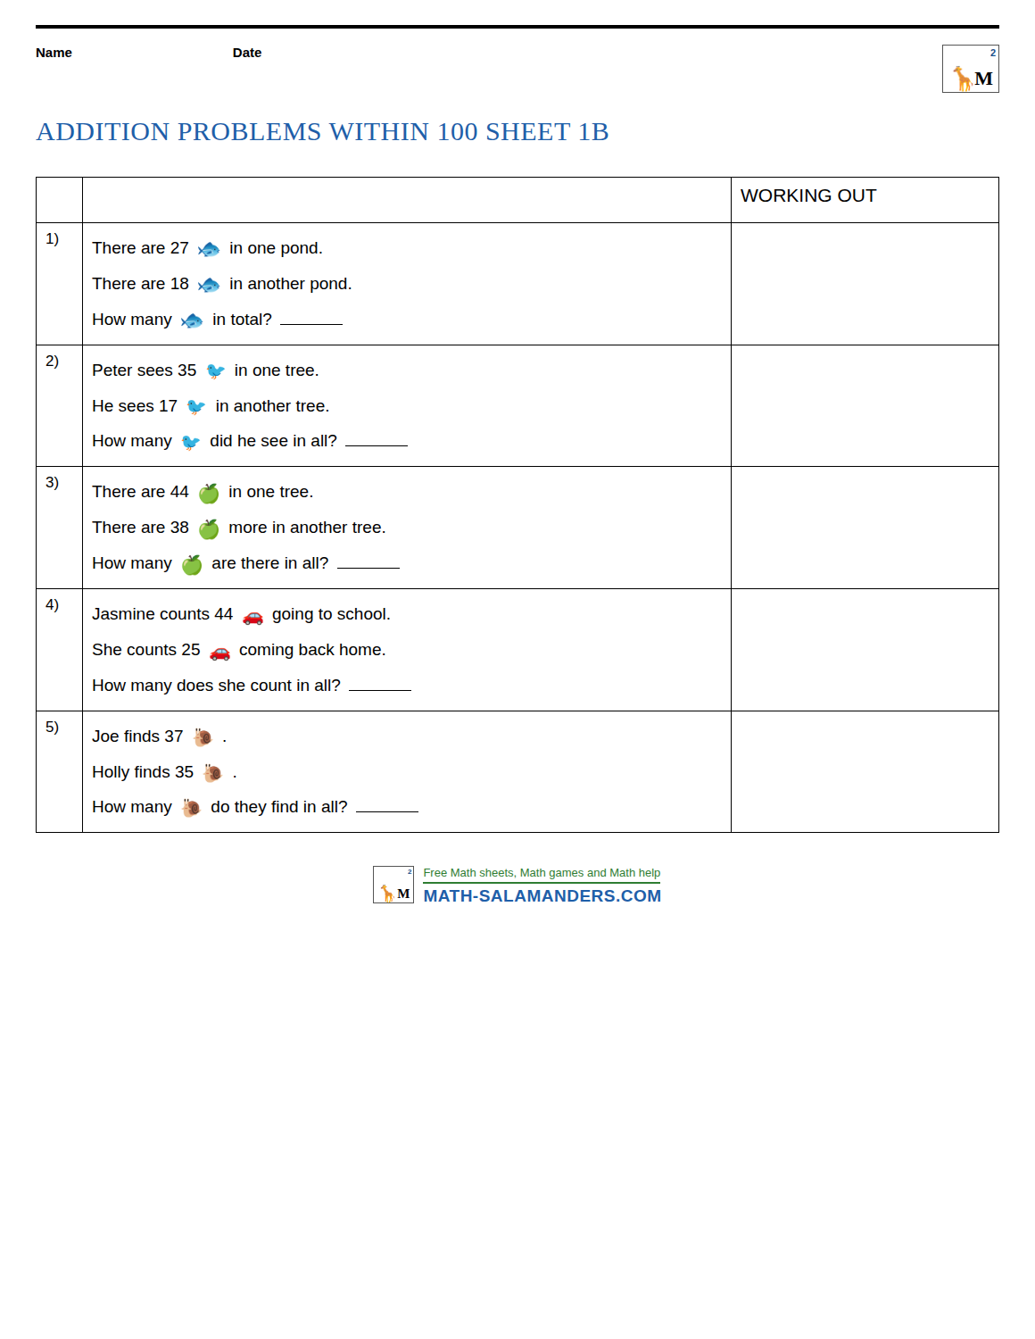Name
Date
2 🦒 M
ADDITION PROBLEMS WITHIN 100 SHEET 1B
| | | WORKING OUT |
| --- | --- | --- |
| 1) | There are 27 🐟 in one pond. There are 18 🐟 in another pond. How many 🐟 in total? | |
| 2) | Peter sees 35 🐦 in one tree. He sees 17 🐦 in another tree. How many 🐦 did he see in all? | |
| 3) | There are 44 🍏 in one tree. There are 38 🍏 more in another tree. How many 🍏 are there in all? | |
| 4) | Jasmine counts 44 🚗 going to school. She counts 25 🚗 coming back home. How many does she count in all? | |
| 5) | Joe finds 37 🐌 . Holly finds 35 🐌 . How many 🐌 do they find in all? | |
2 🦒 M
Free Math sheets, Math games and Math help
MATH-SALAMANDERS.COM